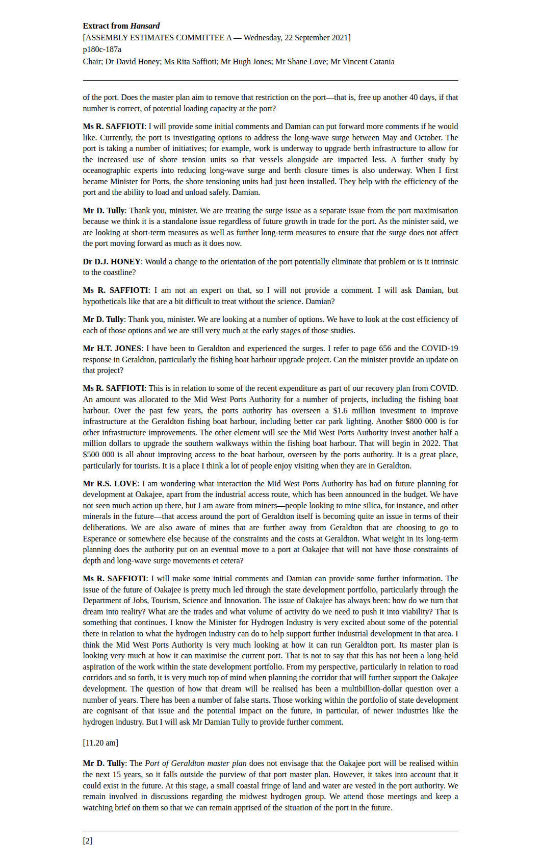Extract from Hansard
[ASSEMBLY ESTIMATES COMMITTEE A — Wednesday, 22 September 2021]
p180c-187a
Chair; Dr David Honey; Ms Rita Saffioti; Mr Hugh Jones; Mr Shane Love; Mr Vincent Catania
of the port. Does the master plan aim to remove that restriction on the port—that is, free up another 40 days, if that number is correct, of potential loading capacity at the port?
Ms R. SAFFIOTI: I will provide some initial comments and Damian can put forward more comments if he would like. Currently, the port is investigating options to address the long-wave surge between May and October. The port is taking a number of initiatives; for example, work is underway to upgrade berth infrastructure to allow for the increased use of shore tension units so that vessels alongside are impacted less. A further study by oceanographic experts into reducing long-wave surge and berth closure times is also underway. When I first became Minister for Ports, the shore tensioning units had just been installed. They help with the efficiency of the port and the ability to load and unload safely. Damian.
Mr D. Tully: Thank you, minister. We are treating the surge issue as a separate issue from the port maximisation because we think it is a standalone issue regardless of future growth in trade for the port. As the minister said, we are looking at short-term measures as well as further long-term measures to ensure that the surge does not affect the port moving forward as much as it does now.
Dr D.J. HONEY: Would a change to the orientation of the port potentially eliminate that problem or is it intrinsic to the coastline?
Ms R. SAFFIOTI: I am not an expert on that, so I will not provide a comment. I will ask Damian, but hypotheticals like that are a bit difficult to treat without the science. Damian?
Mr D. Tully: Thank you, minister. We are looking at a number of options. We have to look at the cost efficiency of each of those options and we are still very much at the early stages of those studies.
Mr H.T. JONES: I have been to Geraldton and experienced the surges. I refer to page 656 and the COVID-19 response in Geraldton, particularly the fishing boat harbour upgrade project. Can the minister provide an update on that project?
Ms R. SAFFIOTI: This is in relation to some of the recent expenditure as part of our recovery plan from COVID. An amount was allocated to the Mid West Ports Authority for a number of projects, including the fishing boat harbour. Over the past few years, the ports authority has overseen a $1.6 million investment to improve infrastructure at the Geraldton fishing boat harbour, including better car park lighting. Another $800 000 is for other infrastructure improvements. The other element will see the Mid West Ports Authority invest another half a million dollars to upgrade the southern walkways within the fishing boat harbour. That will begin in 2022. That $500 000 is all about improving access to the boat harbour, overseen by the ports authority. It is a great place, particularly for tourists. It is a place I think a lot of people enjoy visiting when they are in Geraldton.
Mr R.S. LOVE: I am wondering what interaction the Mid West Ports Authority has had on future planning for development at Oakajee, apart from the industrial access route, which has been announced in the budget. We have not seen much action up there, but I am aware from miners—people looking to mine silica, for instance, and other minerals in the future—that access around the port of Geraldton itself is becoming quite an issue in terms of their deliberations. We are also aware of mines that are further away from Geraldton that are choosing to go to Esperance or somewhere else because of the constraints and the costs at Geraldton. What weight in its long-term planning does the authority put on an eventual move to a port at Oakajee that will not have those constraints of depth and long-wave surge movements et cetera?
Ms R. SAFFIOTI: I will make some initial comments and Damian can provide some further information. The issue of the future of Oakajee is pretty much led through the state development portfolio, particularly through the Department of Jobs, Tourism, Science and Innovation. The issue of Oakajee has always been: how do we turn that dream into reality? What are the trades and what volume of activity do we need to push it into viability? That is something that continues. I know the Minister for Hydrogen Industry is very excited about some of the potential there in relation to what the hydrogen industry can do to help support further industrial development in that area. I think the Mid West Ports Authority is very much looking at how it can run Geraldton port. Its master plan is looking very much at how it can maximise the current port. That is not to say that this has not been a long-held aspiration of the work within the state development portfolio. From my perspective, particularly in relation to road corridors and so forth, it is very much top of mind when planning the corridor that will further support the Oakajee development. The question of how that dream will be realised has been a multibillion-dollar question over a number of years. There has been a number of false starts. Those working within the portfolio of state development are cognisant of that issue and the potential impact on the future, in particular, of newer industries like the hydrogen industry. But I will ask Mr Damian Tully to provide further comment.
[11.20 am]
Mr D. Tully: The Port of Geraldton master plan does not envisage that the Oakajee port will be realised within the next 15 years, so it falls outside the purview of that port master plan. However, it takes into account that it could exist in the future. At this stage, a small coastal fringe of land and water are vested in the port authority. We remain involved in discussions regarding the midwest hydrogen group. We attend those meetings and keep a watching brief on them so that we can remain apprised of the situation of the port in the future.
[2]